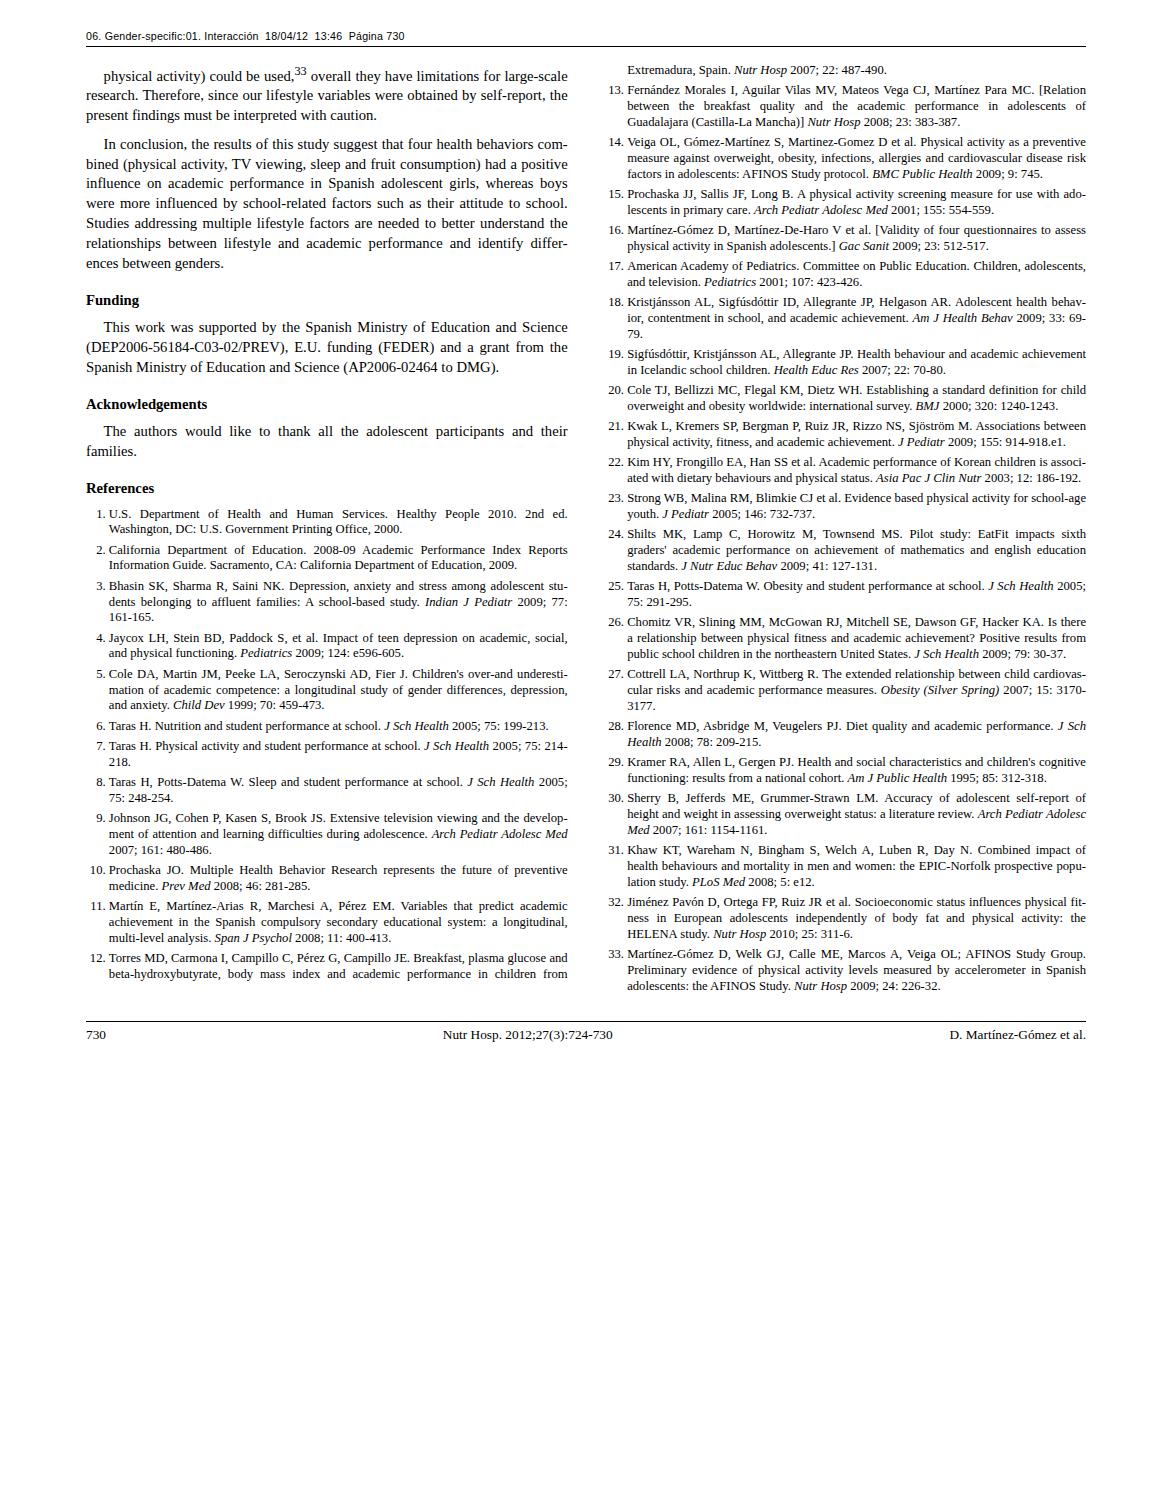06. Gender-specific:01. Interacción 18/04/12 13:46 Página 730
physical activity) could be used,33 overall they have limitations for large-scale research. Therefore, since our lifestyle variables were obtained by self-report, the present findings must be interpreted with caution.
In conclusion, the results of this study suggest that four health behaviors combined (physical activity, TV viewing, sleep and fruit consumption) had a positive influence on academic performance in Spanish adolescent girls, whereas boys were more influenced by school-related factors such as their attitude to school. Studies addressing multiple lifestyle factors are needed to better understand the relationships between lifestyle and academic performance and identify differences between genders.
Funding
This work was supported by the Spanish Ministry of Education and Science (DEP2006-56184-C03-02/PREV), E.U. funding (FEDER) and a grant from the Spanish Ministry of Education and Science (AP2006-02464 to DMG).
Acknowledgements
The authors would like to thank all the adolescent participants and their families.
References
U.S. Department of Health and Human Services. Healthy People 2010. 2nd ed. Washington, DC: U.S. Government Printing Office, 2000.
California Department of Education. 2008-09 Academic Performance Index Reports Information Guide. Sacramento, CA: California Department of Education, 2009.
Bhasin SK, Sharma R, Saini NK. Depression, anxiety and stress among adolescent students belonging to affluent families: A school-based study. Indian J Pediatr 2009; 77: 161-165.
Jaycox LH, Stein BD, Paddock S, et al. Impact of teen depression on academic, social, and physical functioning. Pediatrics 2009; 124: e596-605.
Cole DA, Martin JM, Peeke LA, Seroczynski AD, Fier J. Children's over-and underestimation of academic competence: a longitudinal study of gender differences, depression, and anxiety. Child Dev 1999; 70: 459-473.
Taras H. Nutrition and student performance at school. J Sch Health 2005; 75: 199-213.
Taras H. Physical activity and student performance at school. J Sch Health 2005; 75: 214-218.
Taras H, Potts-Datema W. Sleep and student performance at school. J Sch Health 2005; 75: 248-254.
Johnson JG, Cohen P, Kasen S, Brook JS. Extensive television viewing and the development of attention and learning difficulties during adolescence. Arch Pediatr Adolesc Med 2007; 161: 480-486.
Prochaska JO. Multiple Health Behavior Research represents the future of preventive medicine. Prev Med 2008; 46: 281-285.
Martín E, Martínez-Arias R, Marchesi A, Pérez EM. Variables that predict academic achievement in the Spanish compulsory secondary educational system: a longitudinal, multi-level analysis. Span J Psychol 2008; 11: 400-413.
Torres MD, Carmona I, Campillo C, Pérez G, Campillo JE. Breakfast, plasma glucose and beta-hydroxybutyrate, body mass index and academic performance in children from Extremadura, Spain. Nutr Hosp 2007; 22: 487-490.
Fernández Morales I, Aguilar Vilas MV, Mateos Vega CJ, Martínez Para MC. [Relation between the breakfast quality and the academic performance in adolescents of Guadalajara (Castilla-La Mancha)] Nutr Hosp 2008; 23: 383-387.
Veiga OL, Gómez-Martínez S, Martinez-Gomez D et al. Physical activity as a preventive measure against overweight, obesity, infections, allergies and cardiovascular disease risk factors in adolescents: AFINOS Study protocol. BMC Public Health 2009; 9: 745.
Prochaska JJ, Sallis JF, Long B. A physical activity screening measure for use with adolescents in primary care. Arch Pediatr Adolesc Med 2001; 155: 554-559.
Martínez-Gómez D, Martínez-De-Haro V et al. [Validity of four questionnaires to assess physical activity in Spanish adolescents.] Gac Sanit 2009; 23: 512-517.
American Academy of Pediatrics. Committee on Public Education. Children, adolescents, and television. Pediatrics 2001; 107: 423-426.
Kristjánsson AL, Sigfúsdóttir ID, Allegrante JP, Helgason AR. Adolescent health behavior, contentment in school, and academic achievement. Am J Health Behav 2009; 33: 69-79.
Sigfúsdóttir, Kristjánsson AL, Allegrante JP. Health behaviour and academic achievement in Icelandic school children. Health Educ Res 2007; 22: 70-80.
Cole TJ, Bellizzi MC, Flegal KM, Dietz WH. Establishing a standard definition for child overweight and obesity worldwide: international survey. BMJ 2000; 320: 1240-1243.
Kwak L, Kremers SP, Bergman P, Ruiz JR, Rizzo NS, Sjöström M. Associations between physical activity, fitness, and academic achievement. J Pediatr 2009; 155: 914-918.e1.
Kim HY, Frongillo EA, Han SS et al. Academic performance of Korean children is associated with dietary behaviours and physical status. Asia Pac J Clin Nutr 2003; 12: 186-192.
Strong WB, Malina RM, Blimkie CJ et al. Evidence based physical activity for school-age youth. J Pediatr 2005; 146: 732-737.
Shilts MK, Lamp C, Horowitz M, Townsend MS. Pilot study: EatFit impacts sixth graders' academic performance on achievement of mathematics and english education standards. J Nutr Educ Behav 2009; 41: 127-131.
Taras H, Potts-Datema W. Obesity and student performance at school. J Sch Health 2005; 75: 291-295.
Chomitz VR, Slining MM, McGowan RJ, Mitchell SE, Dawson GF, Hacker KA. Is there a relationship between physical fitness and academic achievement? Positive results from public school children in the northeastern United States. J Sch Health 2009; 79: 30-37.
Cottrell LA, Northrup K, Wittberg R. The extended relationship between child cardiovascular risks and academic performance measures. Obesity (Silver Spring) 2007; 15: 3170-3177.
Florence MD, Asbridge M, Veugelers PJ. Diet quality and academic performance. J Sch Health 2008; 78: 209-215.
Kramer RA, Allen L, Gergen PJ. Health and social characteristics and children's cognitive functioning: results from a national cohort. Am J Public Health 1995; 85: 312-318.
Sherry B, Jefferds ME, Grummer-Strawn LM. Accuracy of adolescent self-report of height and weight in assessing overweight status: a literature review. Arch Pediatr Adolesc Med 2007; 161: 1154-1161.
Khaw KT, Wareham N, Bingham S, Welch A, Luben R, Day N. Combined impact of health behaviours and mortality in men and women: the EPIC-Norfolk prospective population study. PLoS Med 2008; 5: e12.
Jiménez Pavón D, Ortega FP, Ruiz JR et al. Socioeconomic status influences physical fitness in European adolescents independently of body fat and physical activity: the HELENA study. Nutr Hosp 2010; 25: 311-6.
Martínez-Gómez D, Welk GJ, Calle ME, Marcos A, Veiga OL; AFINOS Study Group. Preliminary evidence of physical activity levels measured by accelerometer in Spanish adolescents: the AFINOS Study. Nutr Hosp 2009; 24: 226-32.
730 Nutr Hosp. 2012;27(3):724-730 D. Martínez-Gómez et al.